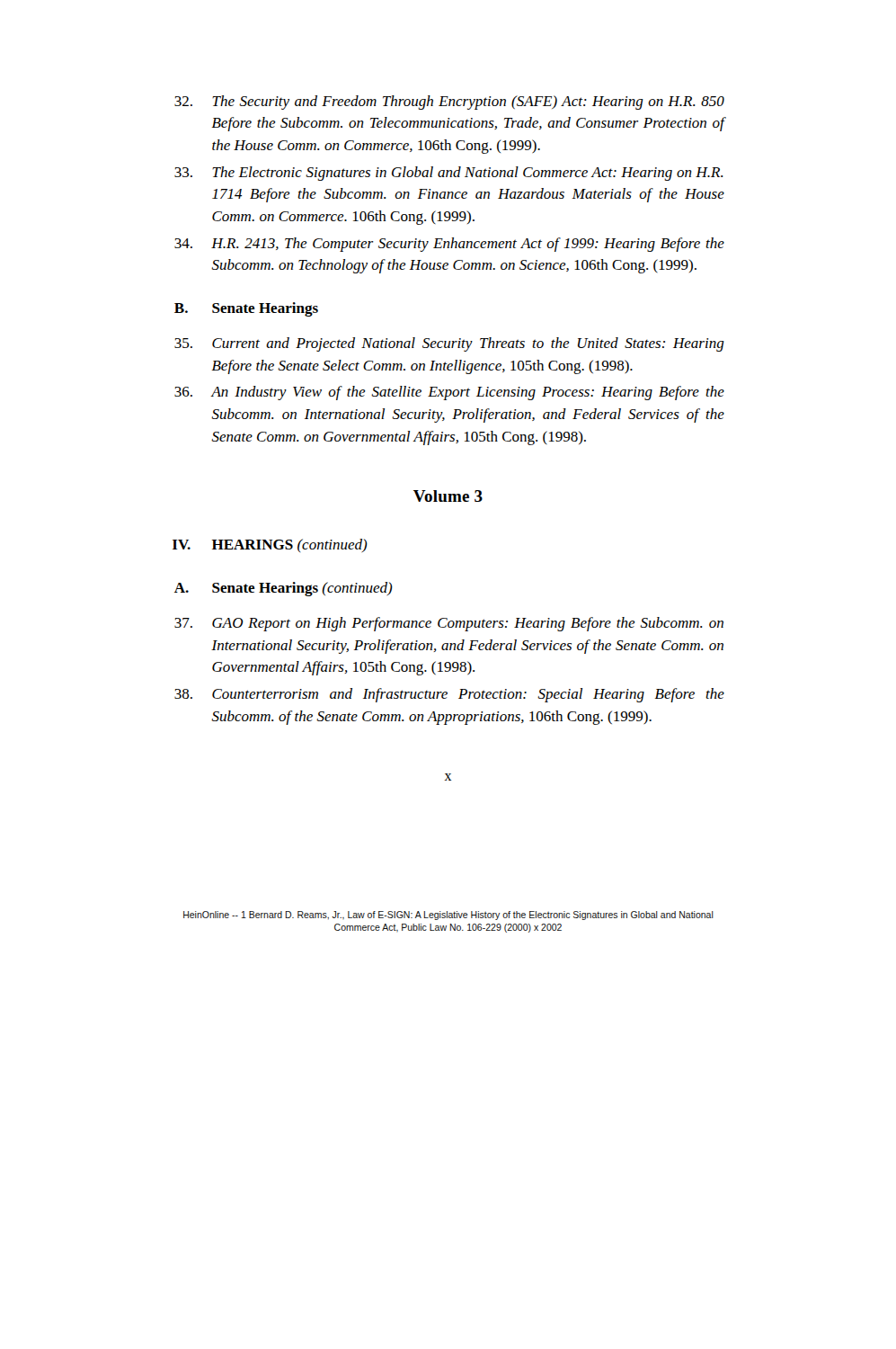32. The Security and Freedom Through Encryption (SAFE) Act: Hearing on H.R. 850 Before the Subcomm. on Telecommunications, Trade, and Consumer Protection of the House Comm. on Commerce, 106th Cong. (1999).
33. The Electronic Signatures in Global and National Commerce Act: Hearing on H.R. 1714 Before the Subcomm. on Finance an Hazardous Materials of the House Comm. on Commerce. 106th Cong. (1999).
34. H.R. 2413, The Computer Security Enhancement Act of 1999: Hearing Before the Subcomm. on Technology of the House Comm. on Science, 106th Cong. (1999).
B. Senate Hearings
35. Current and Projected National Security Threats to the United States: Hearing Before the Senate Select Comm. on Intelligence, 105th Cong. (1998).
36. An Industry View of the Satellite Export Licensing Process: Hearing Before the Subcomm. on International Security, Proliferation, and Federal Services of the Senate Comm. on Governmental Affairs, 105th Cong. (1998).
Volume 3
IV. HEARINGS (continued)
A. Senate Hearings (continued)
37. GAO Report on High Performance Computers: Hearing Before the Subcomm. on International Security, Proliferation, and Federal Services of the Senate Comm. on Governmental Affairs, 105th Cong. (1998).
38. Counterterrorism and Infrastructure Protection: Special Hearing Before the Subcomm. of the Senate Comm. on Appropriations, 106th Cong. (1999).
x
HeinOnline -- 1 Bernard D. Reams, Jr., Law of E-SIGN: A Legislative History of the Electronic Signatures in Global and National
Commerce Act, Public Law No. 106-229 (2000) x 2002